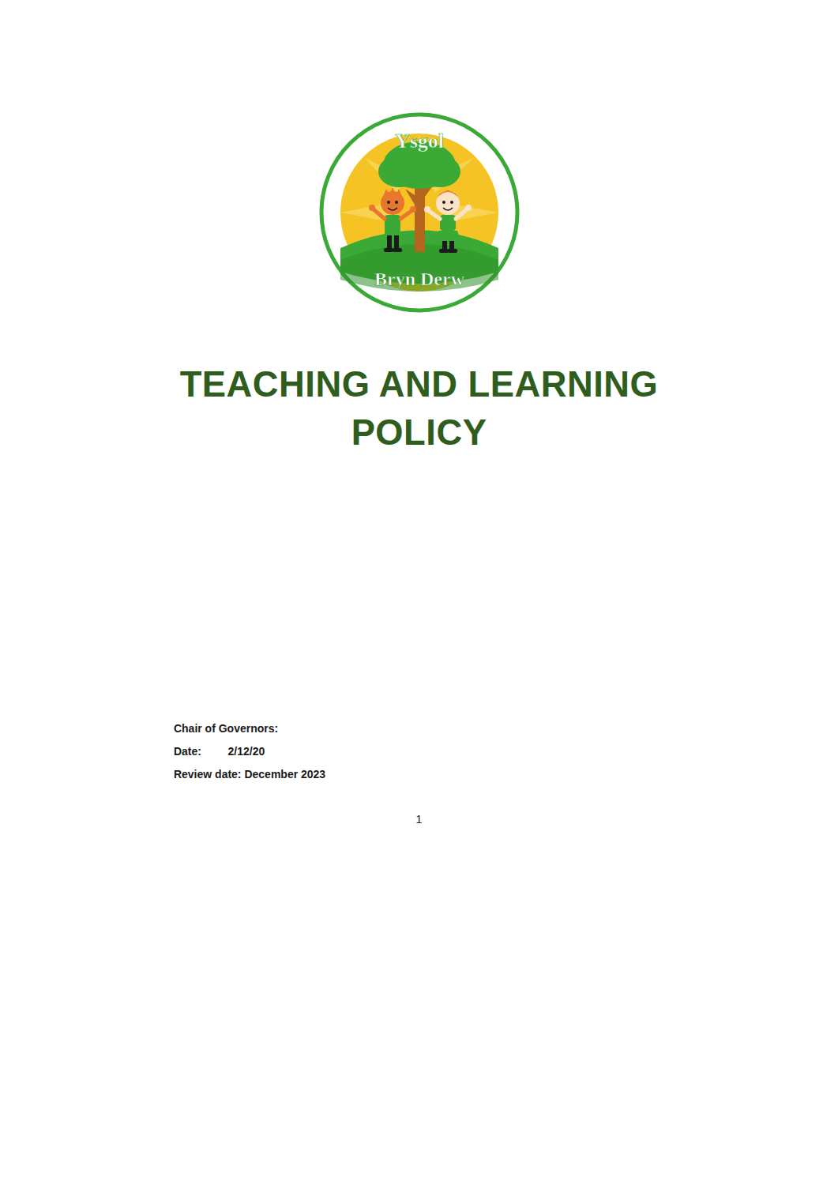Ysgol Bryn Derw logo: two children beside a tree inside a green circle Ysgol Bryn Derw
TEACHING AND LEARNING
POLICY
Chair of Governors:
Date: 2/12/20
Review date: December 2023
1